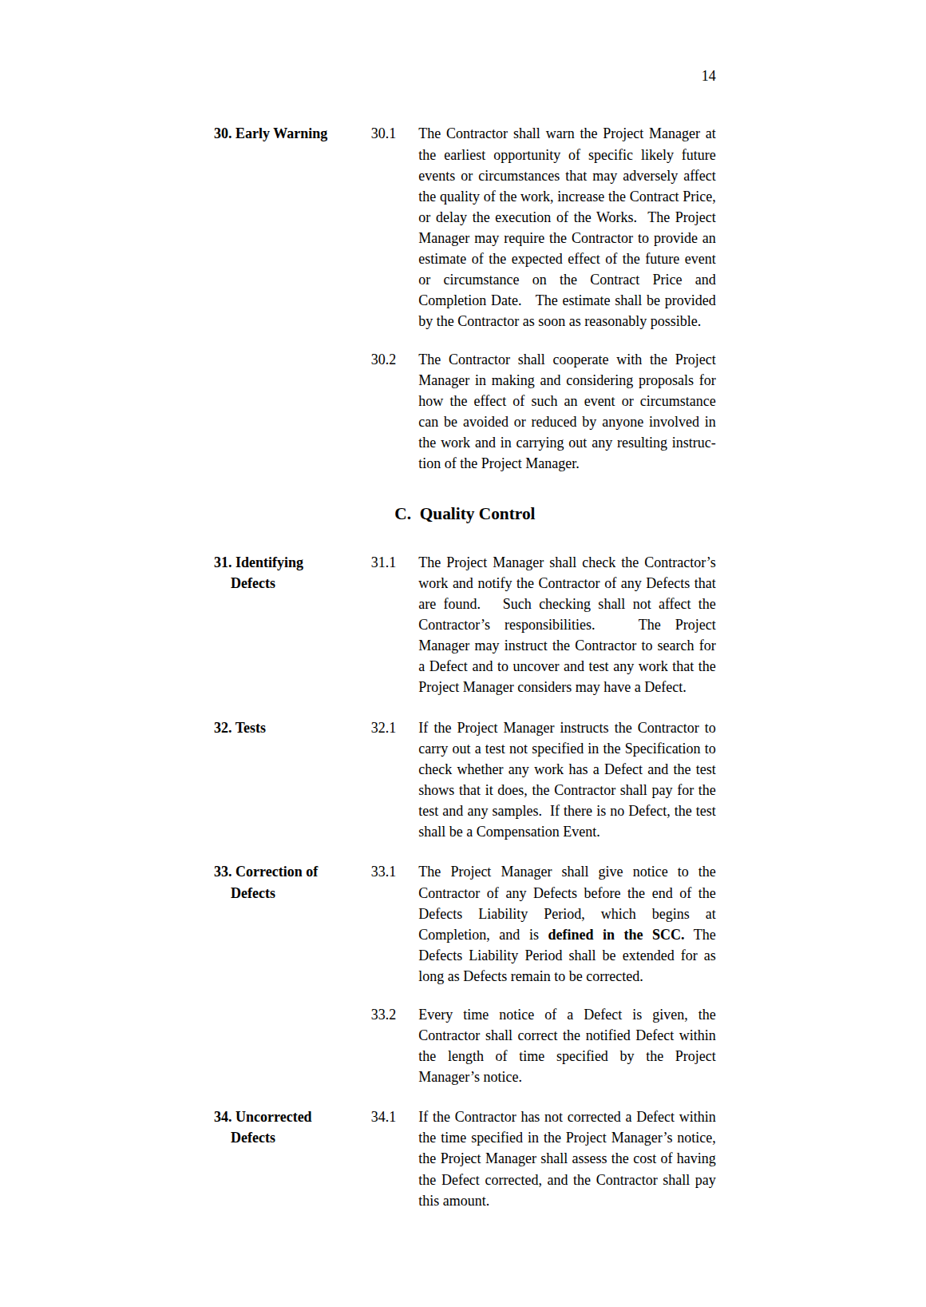14
30. Early Warning
30.1
The Contractor shall warn the Project Manager at the earliest opportunity of specific likely future events or circumstances that may adversely affect the quality of the work, increase the Contract Price, or delay the execution of the Works. The Project Manager may require the Contractor to provide an estimate of the expected effect of the future event or circumstance on the Contract Price and Completion Date. The estimate shall be provided by the Contractor as soon as reasonably possible.
30.2
The Contractor shall cooperate with the Project Manager in making and considering proposals for how the effect of such an event or circumstance can be avoided or reduced by anyone involved in the work and in carrying out any resulting instruction of the Project Manager.
C. Quality Control
31. Identifying Defects
31.1
The Project Manager shall check the Contractor’s work and notify the Contractor of any Defects that are found. Such checking shall not affect the Contractor’s responsibilities. The Project Manager may instruct the Contractor to search for a Defect and to uncover and test any work that the Project Manager considers may have a Defect.
32. Tests
32.1
If the Project Manager instructs the Contractor to carry out a test not specified in the Specification to check whether any work has a Defect and the test shows that it does, the Contractor shall pay for the test and any samples. If there is no Defect, the test shall be a Compensation Event.
33. Correction of Defects
33.1
The Project Manager shall give notice to the Contractor of any Defects before the end of the Defects Liability Period, which begins at Completion, and is defined in the SCC. The Defects Liability Period shall be extended for as long as Defects remain to be corrected.
33.2
Every time notice of a Defect is given, the Contractor shall correct the notified Defect within the length of time specified by the Project Manager’s notice.
34. Uncorrected Defects
34.1
If the Contractor has not corrected a Defect within the time specified in the Project Manager’s notice, the Project Manager shall assess the cost of having the Defect corrected, and the Contractor shall pay this amount.